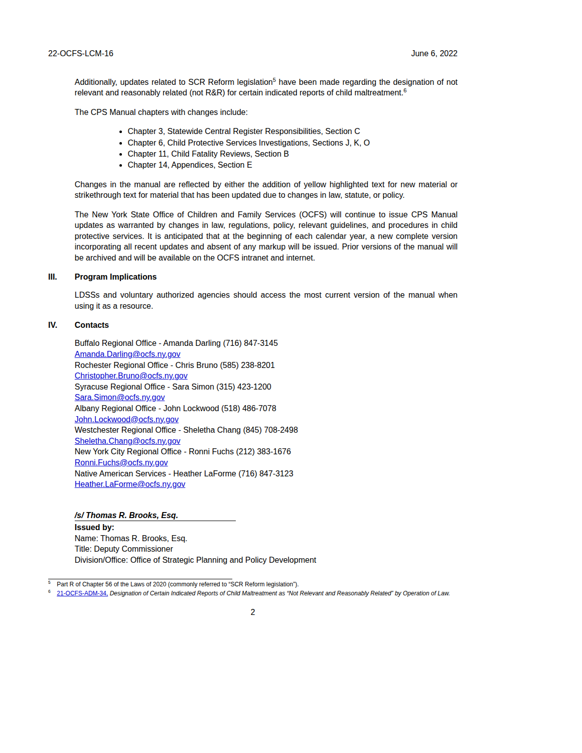22-OCFS-LCM-16 June 6, 2022
Additionally, updates related to SCR Reform legislation5 have been made regarding the designation of not relevant and reasonably related (not R&R) for certain indicated reports of child maltreatment.6
The CPS Manual chapters with changes include:
Chapter 3, Statewide Central Register Responsibilities, Section C
Chapter 6, Child Protective Services Investigations, Sections J, K, O
Chapter 11, Child Fatality Reviews, Section B
Chapter 14, Appendices, Section E
Changes in the manual are reflected by either the addition of yellow highlighted text for new material or strikethrough text for material that has been updated due to changes in law, statute, or policy.
The New York State Office of Children and Family Services (OCFS) will continue to issue CPS Manual updates as warranted by changes in law, regulations, policy, relevant guidelines, and procedures in child protective services. It is anticipated that at the beginning of each calendar year, a new complete version incorporating all recent updates and absent of any markup will be issued. Prior versions of the manual will be archived and will be available on the OCFS intranet and internet.
III.
Program Implications
LDSSs and voluntary authorized agencies should access the most current version of the manual when using it as a resource.
IV.
Contacts
Buffalo Regional Office - Amanda Darling (716) 847-3145
Amanda.Darling@ocfs.ny.gov
Rochester Regional Office - Chris Bruno (585) 238-8201
Christopher.Bruno@ocfs.ny.gov
Syracuse Regional Office - Sara Simon (315) 423-1200
Sara.Simon@ocfs.ny.gov
Albany Regional Office - John Lockwood (518) 486-7078
John.Lockwood@ocfs.ny.gov
Westchester Regional Office - Sheletha Chang (845) 708-2498
Sheletha.Chang@ocfs.ny.gov
New York City Regional Office - Ronni Fuchs (212) 383-1676
Ronni.Fuchs@ocfs.ny.gov
Native American Services - Heather LaForme (716) 847-3123
Heather.LaForme@ocfs.ny.gov
/s/ Thomas R. Brooks, Esq.
Issued by:
Name: Thomas R. Brooks, Esq.
Title: Deputy Commissioner
Division/Office: Office of Strategic Planning and Policy Development
5
Part R of Chapter 56 of the Laws of 2020 (commonly referred to “SCR Reform legislation”).
6
21-OCFS-ADM-34, Designation of Certain Indicated Reports of Child Maltreatment as “Not Relevant and Reasonably Related” by Operation of Law.
2